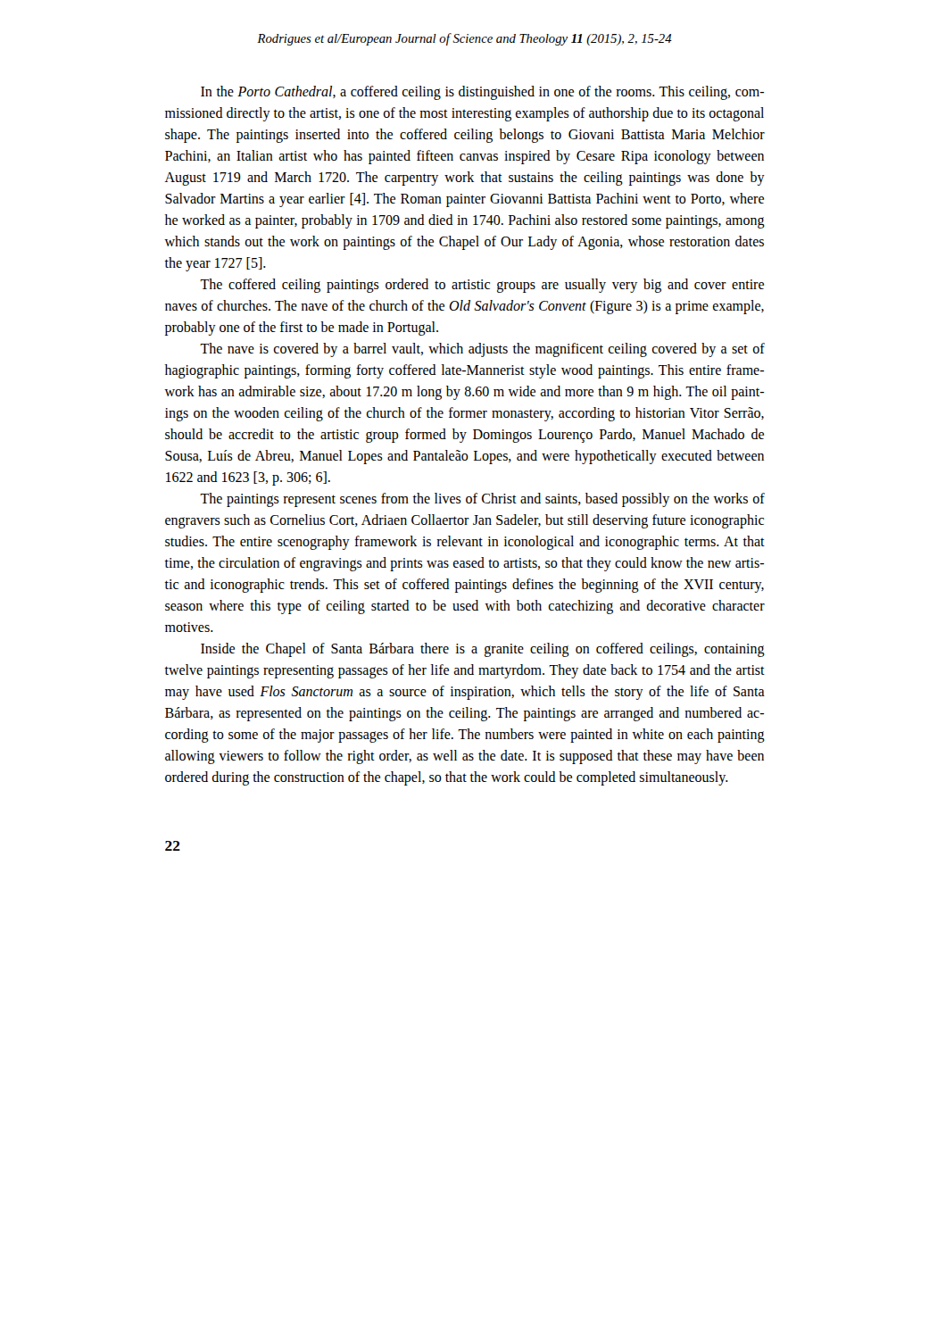Rodrigues et al/European Journal of Science and Theology 11 (2015), 2, 15-24
In the Porto Cathedral, a coffered ceiling is distinguished in one of the rooms. This ceiling, commissioned directly to the artist, is one of the most interesting examples of authorship due to its octagonal shape. The paintings inserted into the coffered ceiling belongs to Giovani Battista Maria Melchior Pachini, an Italian artist who has painted fifteen canvas inspired by Cesare Ripa iconology between August 1719 and March 1720. The carpentry work that sustains the ceiling paintings was done by Salvador Martins a year earlier [4]. The Roman painter Giovanni Battista Pachini went to Porto, where he worked as a painter, probably in 1709 and died in 1740. Pachini also restored some paintings, among which stands out the work on paintings of the Chapel of Our Lady of Agonia, whose restoration dates the year 1727 [5].
The coffered ceiling paintings ordered to artistic groups are usually very big and cover entire naves of churches. The nave of the church of the Old Salvador's Convent (Figure 3) is a prime example, probably one of the first to be made in Portugal.
The nave is covered by a barrel vault, which adjusts the magnificent ceiling covered by a set of hagiographic paintings, forming forty coffered late-Mannerist style wood paintings. This entire framework has an admirable size, about 17.20 m long by 8.60 m wide and more than 9 m high. The oil paintings on the wooden ceiling of the church of the former monastery, according to historian Vitor Serrão, should be accredit to the artistic group formed by Domingos Lourenço Pardo, Manuel Machado de Sousa, Luís de Abreu, Manuel Lopes and Pantaleão Lopes, and were hypothetically executed between 1622 and 1623 [3, p. 306; 6].
The paintings represent scenes from the lives of Christ and saints, based possibly on the works of engravers such as Cornelius Cort, Adriaen Collaertor Jan Sadeler, but still deserving future iconographic studies. The entire scenography framework is relevant in iconological and iconographic terms. At that time, the circulation of engravings and prints was eased to artists, so that they could know the new artistic and iconographic trends. This set of coffered paintings defines the beginning of the XVII century, season where this type of ceiling started to be used with both catechizing and decorative character motives.
Inside the Chapel of Santa Bárbara there is a granite ceiling on coffered ceilings, containing twelve paintings representing passages of her life and martyrdom. They date back to 1754 and the artist may have used Flos Sanctorum as a source of inspiration, which tells the story of the life of Santa Bárbara, as represented on the paintings on the ceiling. The paintings are arranged and numbered according to some of the major passages of her life. The numbers were painted in white on each painting allowing viewers to follow the right order, as well as the date. It is supposed that these may have been ordered during the construction of the chapel, so that the work could be completed simultaneously.
22